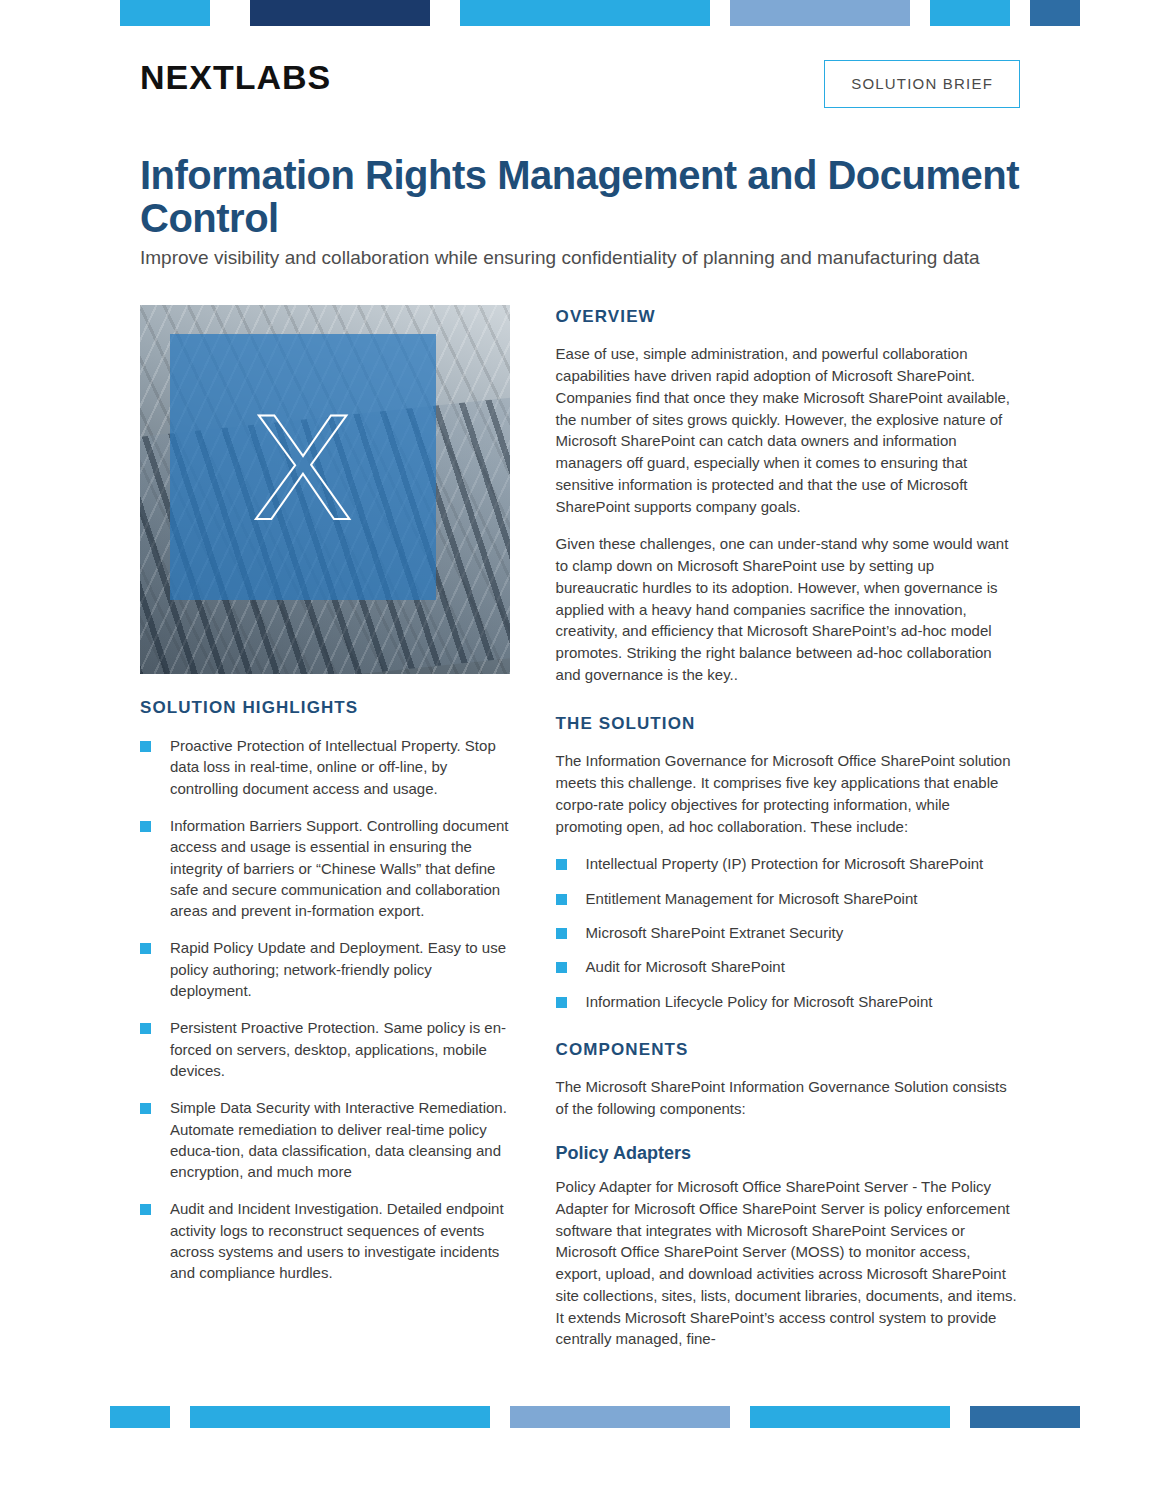NEXTLABS
SOLUTION BRIEF
Information Rights Management and Document Control
Improve visibility and collaboration while ensuring confidentiality of planning and manufacturing data
X
Solution Highlights
Proactive Protection of Intellectual Property. Stop data loss in real-time, online or off-line, by controlling document access and usage.
Information Barriers Support. Controlling document access and usage is essential in ensuring the integrity of barriers or “Chinese Walls” that define safe and secure communication and collaboration areas and prevent in-formation export.
Rapid Policy Update and Deployment. Easy to use policy authoring; network-friendly policy deployment.
Persistent Proactive Protection. Same policy is en-forced on servers, desktop, applications, mobile devices.
Simple Data Security with Interactive Remediation. Automate remediation to deliver real-time policy educa-tion, data classification, data cleansing and encryption, and much more
Audit and Incident Investigation. Detailed endpoint activity logs to reconstruct sequences of events across systems and users to investigate incidents and compliance hurdles.
Overview
Ease of use, simple administration, and powerful collaboration capabilities have driven rapid adoption of Microsoft SharePoint. Companies find that once they make Microsoft SharePoint available, the number of sites grows quickly. However, the explosive nature of Microsoft SharePoint can catch data owners and information managers off guard, especially when it comes to ensuring that sensitive information is protected and that the use of Microsoft SharePoint supports company goals.
Given these challenges, one can under-stand why some would want to clamp down on Microsoft SharePoint use by setting up bureaucratic hurdles to its adoption. However, when governance is applied with a heavy hand companies sacrifice the innovation, creativity, and efficiency that Microsoft SharePoint’s ad-hoc model promotes. Striking the right balance between ad-hoc collaboration and governance is the key..
The Solution
The Information Governance for Microsoft Office SharePoint solution meets this challenge. It comprises five key applications that enable corpo-rate policy objectives for protecting information, while promoting open, ad hoc collaboration. These include:
Intellectual Property (IP) Protection for Microsoft SharePoint
Entitlement Management for Microsoft SharePoint
Microsoft SharePoint Extranet Security
Audit for Microsoft SharePoint
Information Lifecycle Policy for Microsoft SharePoint
Components
The Microsoft SharePoint Information Governance Solution consists of the following components:
Policy Adapters
Policy Adapter for Microsoft Office SharePoint Server - The Policy Adapter for Microsoft Office SharePoint Server is policy enforcement software that integrates with Microsoft SharePoint Services or Microsoft Office SharePoint Server (MOSS) to monitor access, export, upload, and download activities across Microsoft SharePoint site collections, sites, lists, document libraries, documents, and items. It extends Microsoft SharePoint’s access control system to provide centrally managed, fine-